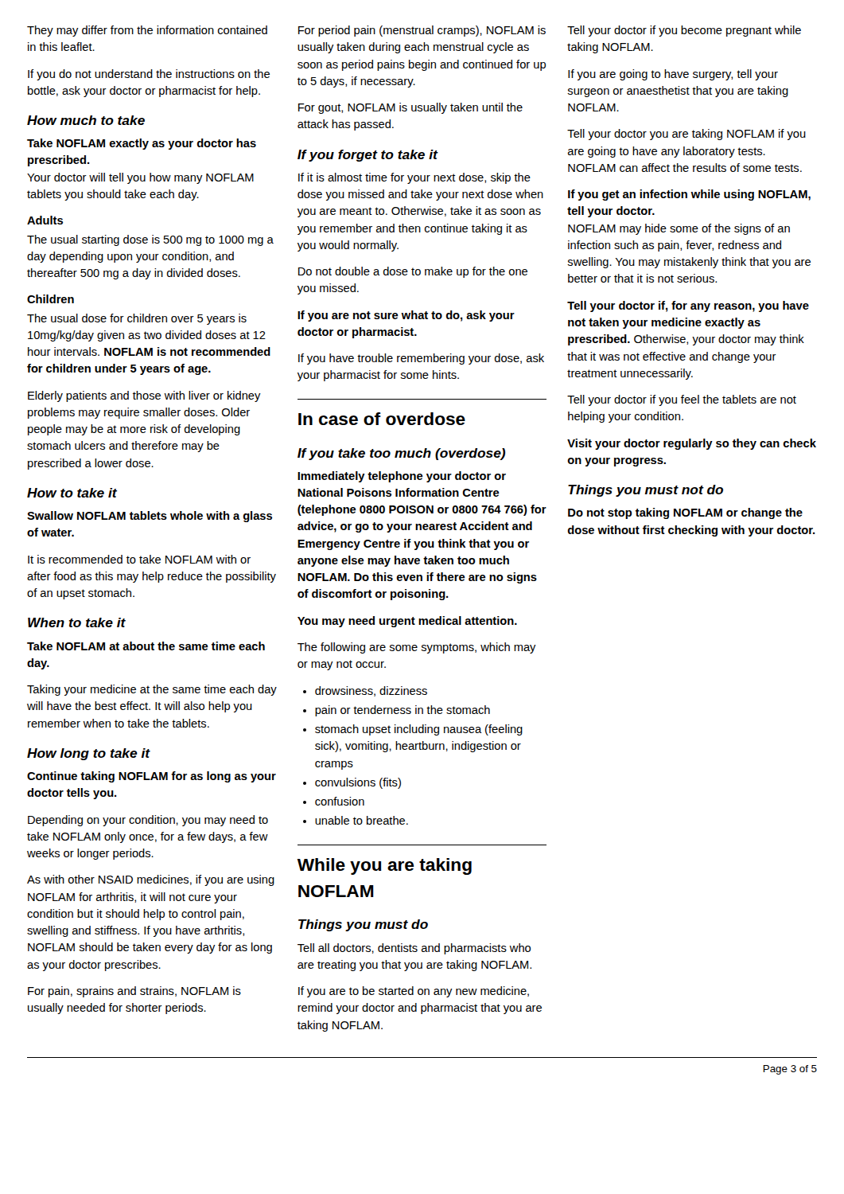They may differ from the information contained in this leaflet.
If you do not understand the instructions on the bottle, ask your doctor or pharmacist for help.
How much to take
Take NOFLAM exactly as your doctor has prescribed.
Your doctor will tell you how many NOFLAM tablets you should take each day.
Adults
The usual starting dose is 500 mg to 1000 mg a day depending upon your condition, and thereafter 500 mg a day in divided doses.
Children
The usual dose for children over 5 years is 10mg/kg/day given as two divided doses at 12 hour intervals. NOFLAM is not recommended for children under 5 years of age.
Elderly patients and those with liver or kidney problems may require smaller doses. Older people may be at more risk of developing stomach ulcers and therefore may be prescribed a lower dose.
How to take it
Swallow NOFLAM tablets whole with a glass of water.
It is recommended to take NOFLAM with or after food as this may help reduce the possibility of an upset stomach.
When to take it
Take NOFLAM at about the same time each day.
Taking your medicine at the same time each day will have the best effect. It will also help you remember when to take the tablets.
How long to take it
Continue taking NOFLAM for as long as your doctor tells you.
Depending on your condition, you may need to take NOFLAM only once, for a few days, a few weeks or longer periods.
As with other NSAID medicines, if you are using NOFLAM for arthritis, it will not cure your condition but it should help to control pain, swelling and stiffness. If you have arthritis, NOFLAM should be taken every day for as long as your doctor prescribes.
For pain, sprains and strains, NOFLAM is usually needed for shorter periods.
For period pain (menstrual cramps), NOFLAM is usually taken during each menstrual cycle as soon as period pains begin and continued for up to 5 days, if necessary.
For gout, NOFLAM is usually taken until the attack has passed.
If you forget to take it
If it is almost time for your next dose, skip the dose you missed and take your next dose when you are meant to. Otherwise, take it as soon as you remember and then continue taking it as you would normally.
Do not double a dose to make up for the one you missed.
If you are not sure what to do, ask your doctor or pharmacist.
If you have trouble remembering your dose, ask your pharmacist for some hints.
In case of overdose
If you take too much (overdose)
Immediately telephone your doctor or National Poisons Information Centre (telephone 0800 POISON or 0800 764 766) for advice, or go to your nearest Accident and Emergency Centre if you think that you or anyone else may have taken too much NOFLAM. Do this even if there are no signs of discomfort or poisoning.
You may need urgent medical attention.
The following are some symptoms, which may or may not occur.
drowsiness, dizziness
pain or tenderness in the stomach
stomach upset including nausea (feeling sick), vomiting, heartburn, indigestion or cramps
convulsions (fits)
confusion
unable to breathe.
While you are taking NOFLAM
Things you must do
Tell all doctors, dentists and pharmacists who are treating you that you are taking NOFLAM.
If you are to be started on any new medicine, remind your doctor and pharmacist that you are taking NOFLAM.
Tell your doctor if you become pregnant while taking NOFLAM.
If you are going to have surgery, tell your surgeon or anaesthetist that you are taking NOFLAM.
Tell your doctor you are taking NOFLAM if you are going to have any laboratory tests. NOFLAM can affect the results of some tests.
If you get an infection while using NOFLAM, tell your doctor.
NOFLAM may hide some of the signs of an infection such as pain, fever, redness and swelling. You may mistakenly think that you are better or that it is not serious.
Tell your doctor if, for any reason, you have not taken your medicine exactly as prescribed. Otherwise, your doctor may think that it was not effective and change your treatment unnecessarily.
Tell your doctor if you feel the tablets are not helping your condition.
Visit your doctor regularly so they can check on your progress.
Things you must not do
Do not stop taking NOFLAM or change the dose without first checking with your doctor.
Page 3 of 5